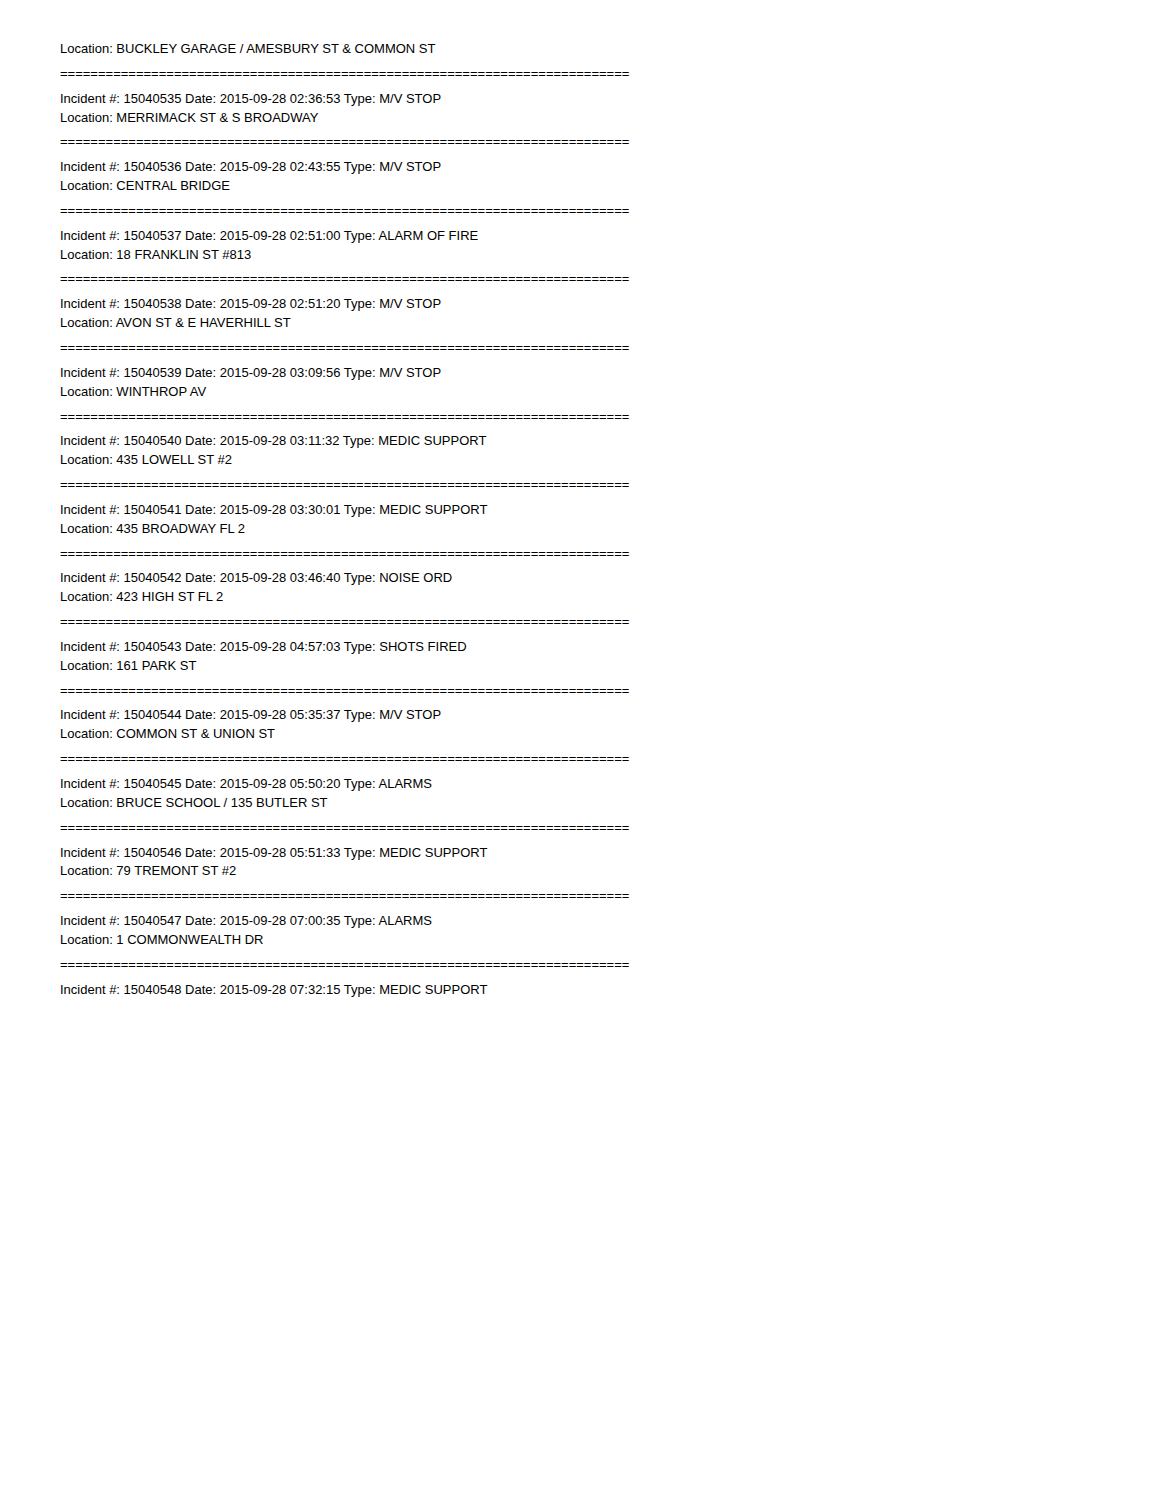Location: BUCKLEY GARAGE / AMESBURY ST & COMMON ST
===========================================================================
Incident #: 15040535 Date: 2015-09-28 02:36:53 Type: M/V STOP
Location: MERRIMACK ST & S BROADWAY
===========================================================================
Incident #: 15040536 Date: 2015-09-28 02:43:55 Type: M/V STOP
Location: CENTRAL BRIDGE
===========================================================================
Incident #: 15040537 Date: 2015-09-28 02:51:00 Type: ALARM OF FIRE
Location: 18 FRANKLIN ST #813
===========================================================================
Incident #: 15040538 Date: 2015-09-28 02:51:20 Type: M/V STOP
Location: AVON ST & E HAVERHILL ST
===========================================================================
Incident #: 15040539 Date: 2015-09-28 03:09:56 Type: M/V STOP
Location: WINTHROP AV
===========================================================================
Incident #: 15040540 Date: 2015-09-28 03:11:32 Type: MEDIC SUPPORT
Location: 435 LOWELL ST #2
===========================================================================
Incident #: 15040541 Date: 2015-09-28 03:30:01 Type: MEDIC SUPPORT
Location: 435 BROADWAY FL 2
===========================================================================
Incident #: 15040542 Date: 2015-09-28 03:46:40 Type: NOISE ORD
Location: 423 HIGH ST FL 2
===========================================================================
Incident #: 15040543 Date: 2015-09-28 04:57:03 Type: SHOTS FIRED
Location: 161 PARK ST
===========================================================================
Incident #: 15040544 Date: 2015-09-28 05:35:37 Type: M/V STOP
Location: COMMON ST & UNION ST
===========================================================================
Incident #: 15040545 Date: 2015-09-28 05:50:20 Type: ALARMS
Location: BRUCE SCHOOL / 135 BUTLER ST
===========================================================================
Incident #: 15040546 Date: 2015-09-28 05:51:33 Type: MEDIC SUPPORT
Location: 79 TREMONT ST #2
===========================================================================
Incident #: 15040547 Date: 2015-09-28 07:00:35 Type: ALARMS
Location: 1 COMMONWEALTH DR
===========================================================================
Incident #: 15040548 Date: 2015-09-28 07:32:15 Type: MEDIC SUPPORT